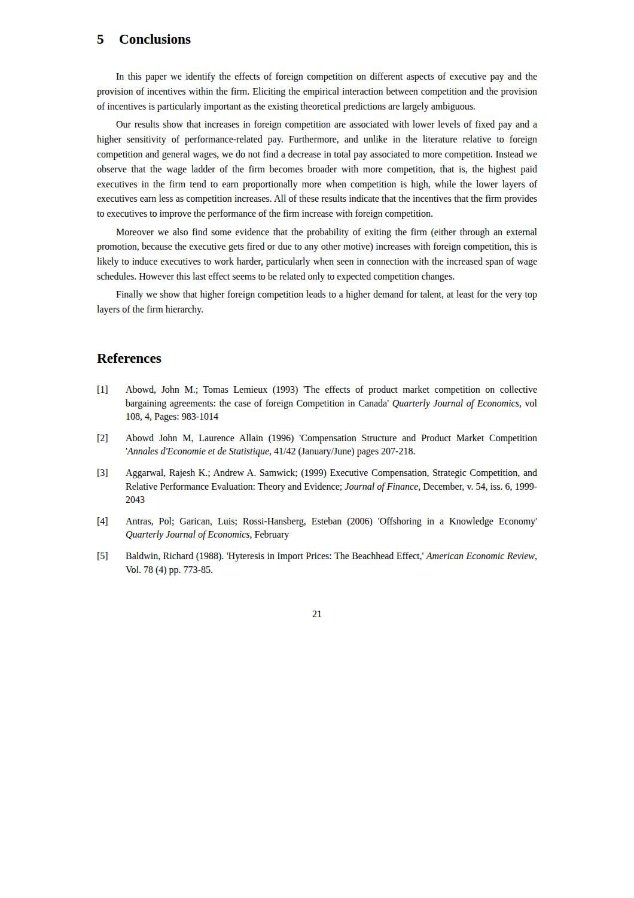5 Conclusions
In this paper we identify the effects of foreign competition on different aspects of executive pay and the provision of incentives within the firm. Eliciting the empirical interaction between competition and the provision of incentives is particularly important as the existing theoretical predictions are largely ambiguous.
Our results show that increases in foreign competition are associated with lower levels of fixed pay and a higher sensitivity of performance-related pay. Furthermore, and unlike in the literature relative to foreign competition and general wages, we do not find a decrease in total pay associated to more competition. Instead we observe that the wage ladder of the firm becomes broader with more competition, that is, the highest paid executives in the firm tend to earn proportionally more when competition is high, while the lower layers of executives earn less as competition increases. All of these results indicate that the incentives that the firm provides to executives to improve the performance of the firm increase with foreign competition.
Moreover we also find some evidence that the probability of exiting the firm (either through an external promotion, because the executive gets fired or due to any other motive) increases with foreign competition, this is likely to induce executives to work harder, particularly when seen in connection with the increased span of wage schedules. However this last effect seems to be related only to expected competition changes.
Finally we show that higher foreign competition leads to a higher demand for talent, at least for the very top layers of the firm hierarchy.
References
[1] Abowd, John M.; Tomas Lemieux (1993) 'The effects of product market competition on collective bargaining agreements: the case of foreign Competition in Canada' Quarterly Journal of Economics, vol 108, 4, Pages: 983-1014
[2] Abowd John M, Laurence Allain (1996) 'Compensation Structure and Product Market Competition 'Annales d'Economie et de Statistique, 41/42 (January/June) pages 207-218.
[3] Aggarwal, Rajesh K.; Andrew A. Samwick; (1999) Executive Compensation, Strategic Competition, and Relative Performance Evaluation: Theory and Evidence; Journal of Finance, December, v. 54, iss. 6, 1999-2043
[4] Antras, Pol; Garican, Luis; Rossi-Hansberg, Esteban (2006) 'Offshoring in a Knowledge Economy' Quarterly Journal of Economics, February
[5] Baldwin, Richard (1988). 'Hyteresis in Import Prices: The Beachhead Effect,' American Economic Review, Vol. 78 (4) pp. 773-85.
21